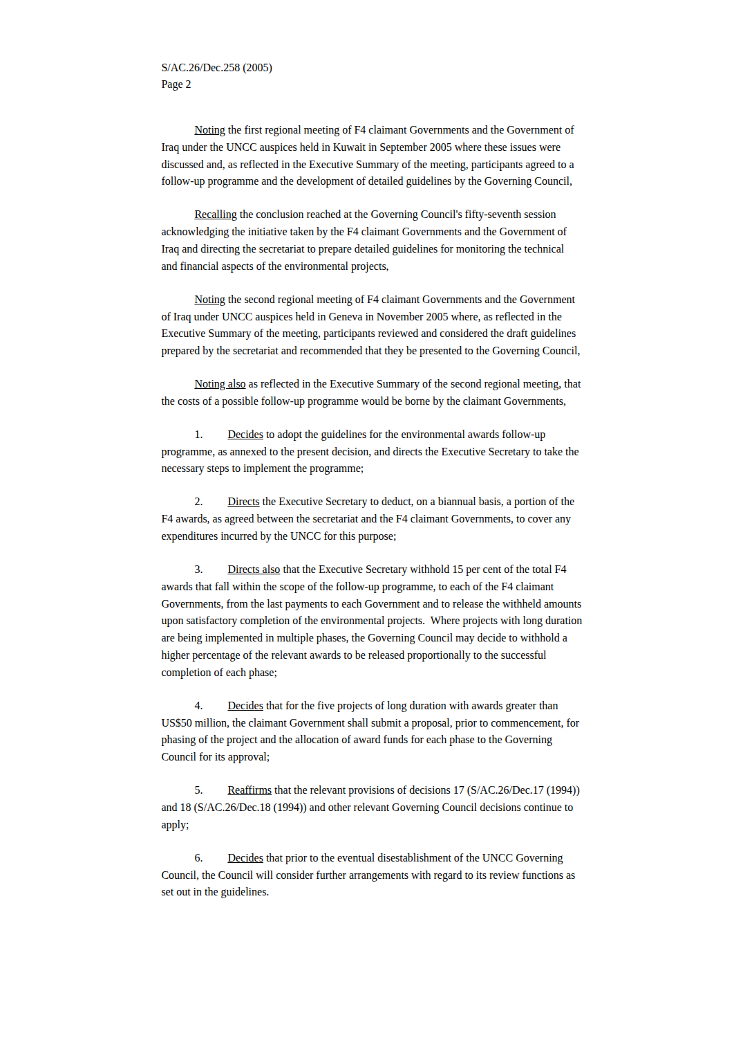S/AC.26/Dec.258 (2005)
Page 2
Noting the first regional meeting of F4 claimant Governments and the Government of Iraq under the UNCC auspices held in Kuwait in September 2005 where these issues were discussed and, as reflected in the Executive Summary of the meeting, participants agreed to a follow-up programme and the development of detailed guidelines by the Governing Council,
Recalling the conclusion reached at the Governing Council's fifty-seventh session acknowledging the initiative taken by the F4 claimant Governments and the Government of Iraq and directing the secretariat to prepare detailed guidelines for monitoring the technical and financial aspects of the environmental projects,
Noting the second regional meeting of F4 claimant Governments and the Government of Iraq under UNCC auspices held in Geneva in November 2005 where, as reflected in the Executive Summary of the meeting, participants reviewed and considered the draft guidelines prepared by the secretariat and recommended that they be presented to the Governing Council,
Noting also as reflected in the Executive Summary of the second regional meeting, that the costs of a possible follow-up programme would be borne by the claimant Governments,
1. Decides to adopt the guidelines for the environmental awards follow-up programme, as annexed to the present decision, and directs the Executive Secretary to take the necessary steps to implement the programme;
2. Directs the Executive Secretary to deduct, on a biannual basis, a portion of the F4 awards, as agreed between the secretariat and the F4 claimant Governments, to cover any expenditures incurred by the UNCC for this purpose;
3. Directs also that the Executive Secretary withhold 15 per cent of the total F4 awards that fall within the scope of the follow-up programme, to each of the F4 claimant Governments, from the last payments to each Government and to release the withheld amounts upon satisfactory completion of the environmental projects. Where projects with long duration are being implemented in multiple phases, the Governing Council may decide to withhold a higher percentage of the relevant awards to be released proportionally to the successful completion of each phase;
4. Decides that for the five projects of long duration with awards greater than US$50 million, the claimant Government shall submit a proposal, prior to commencement, for phasing of the project and the allocation of award funds for each phase to the Governing Council for its approval;
5. Reaffirms that the relevant provisions of decisions 17 (S/AC.26/Dec.17 (1994)) and 18 (S/AC.26/Dec.18 (1994)) and other relevant Governing Council decisions continue to apply;
6. Decides that prior to the eventual disestablishment of the UNCC Governing Council, the Council will consider further arrangements with regard to its review functions as set out in the guidelines.